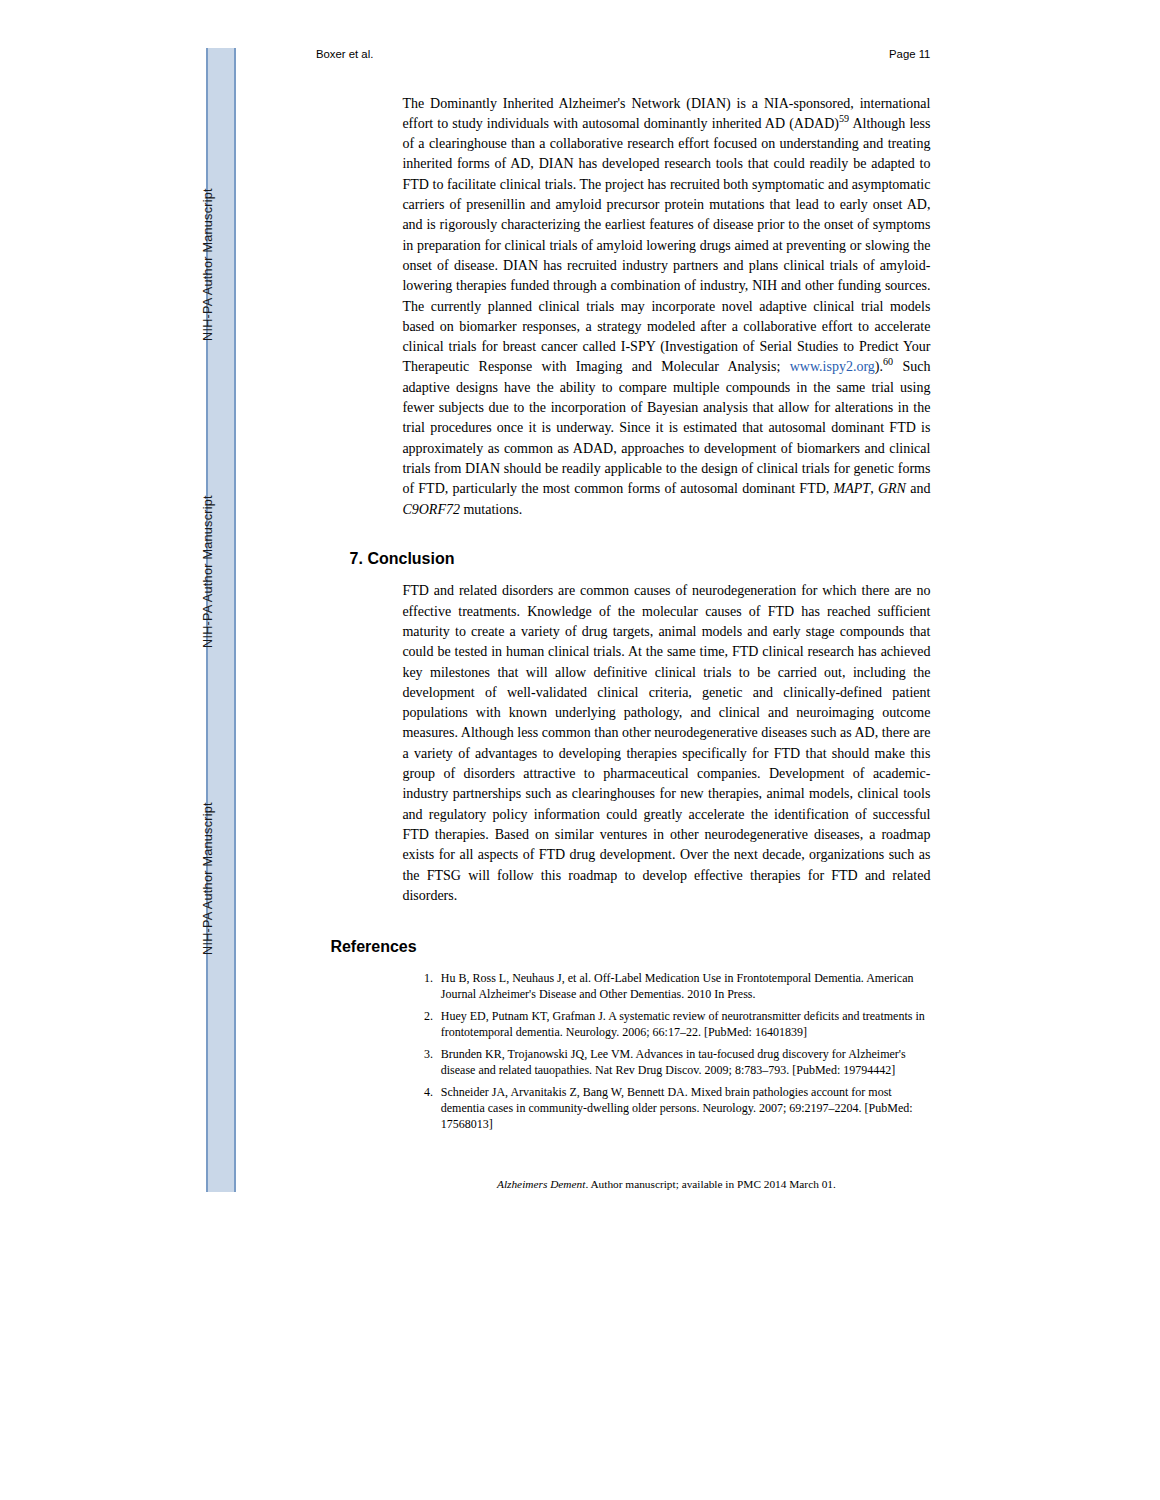NIH-PA Author Manuscript
NIH-PA Author Manuscript
NIH-PA Author Manuscript
Boxer et al. Page 11
The Dominantly Inherited Alzheimer's Network (DIAN) is a NIA-sponsored, international effort to study individuals with autosomal dominantly inherited AD (ADAD)59 Although less of a clearinghouse than a collaborative research effort focused on understanding and treating inherited forms of AD, DIAN has developed research tools that could readily be adapted to FTD to facilitate clinical trials. The project has recruited both symptomatic and asymptomatic carriers of presenillin and amyloid precursor protein mutations that lead to early onset AD, and is rigorously characterizing the earliest features of disease prior to the onset of symptoms in preparation for clinical trials of amyloid lowering drugs aimed at preventing or slowing the onset of disease. DIAN has recruited industry partners and plans clinical trials of amyloid-lowering therapies funded through a combination of industry, NIH and other funding sources. The currently planned clinical trials may incorporate novel adaptive clinical trial models based on biomarker responses, a strategy modeled after a collaborative effort to accelerate clinical trials for breast cancer called I-SPY (Investigation of Serial Studies to Predict Your Therapeutic Response with Imaging and Molecular Analysis; www.ispy2.org).60 Such adaptive designs have the ability to compare multiple compounds in the same trial using fewer subjects due to the incorporation of Bayesian analysis that allow for alterations in the trial procedures once it is underway. Since it is estimated that autosomal dominant FTD is approximately as common as ADAD, approaches to development of biomarkers and clinical trials from DIAN should be readily applicable to the design of clinical trials for genetic forms of FTD, particularly the most common forms of autosomal dominant FTD, MAPT, GRN and C9ORF72 mutations.
7. Conclusion
FTD and related disorders are common causes of neurodegeneration for which there are no effective treatments. Knowledge of the molecular causes of FTD has reached sufficient maturity to create a variety of drug targets, animal models and early stage compounds that could be tested in human clinical trials. At the same time, FTD clinical research has achieved key milestones that will allow definitive clinical trials to be carried out, including the development of well-validated clinical criteria, genetic and clinically-defined patient populations with known underlying pathology, and clinical and neuroimaging outcome measures. Although less common than other neurodegenerative diseases such as AD, there are a variety of advantages to developing therapies specifically for FTD that should make this group of disorders attractive to pharmaceutical companies. Development of academic-industry partnerships such as clearinghouses for new therapies, animal models, clinical tools and regulatory policy information could greatly accelerate the identification of successful FTD therapies. Based on similar ventures in other neurodegenerative diseases, a roadmap exists for all aspects of FTD drug development. Over the next decade, organizations such as the FTSG will follow this roadmap to develop effective therapies for FTD and related disorders.
References
Hu B, Ross L, Neuhaus J, et al. Off-Label Medication Use in Frontotemporal Dementia. American Journal Alzheimer's Disease and Other Dementias. 2010 In Press.
Huey ED, Putnam KT, Grafman J. A systematic review of neurotransmitter deficits and treatments in frontotemporal dementia. Neurology. 2006; 66:17–22. [PubMed: 16401839]
Brunden KR, Trojanowski JQ, Lee VM. Advances in tau-focused drug discovery for Alzheimer's disease and related tauopathies. Nat Rev Drug Discov. 2009; 8:783–793. [PubMed: 19794442]
Schneider JA, Arvanitakis Z, Bang W, Bennett DA. Mixed brain pathologies account for most dementia cases in community-dwelling older persons. Neurology. 2007; 69:2197–2204. [PubMed: 17568013]
Alzheimers Dement. Author manuscript; available in PMC 2014 March 01.